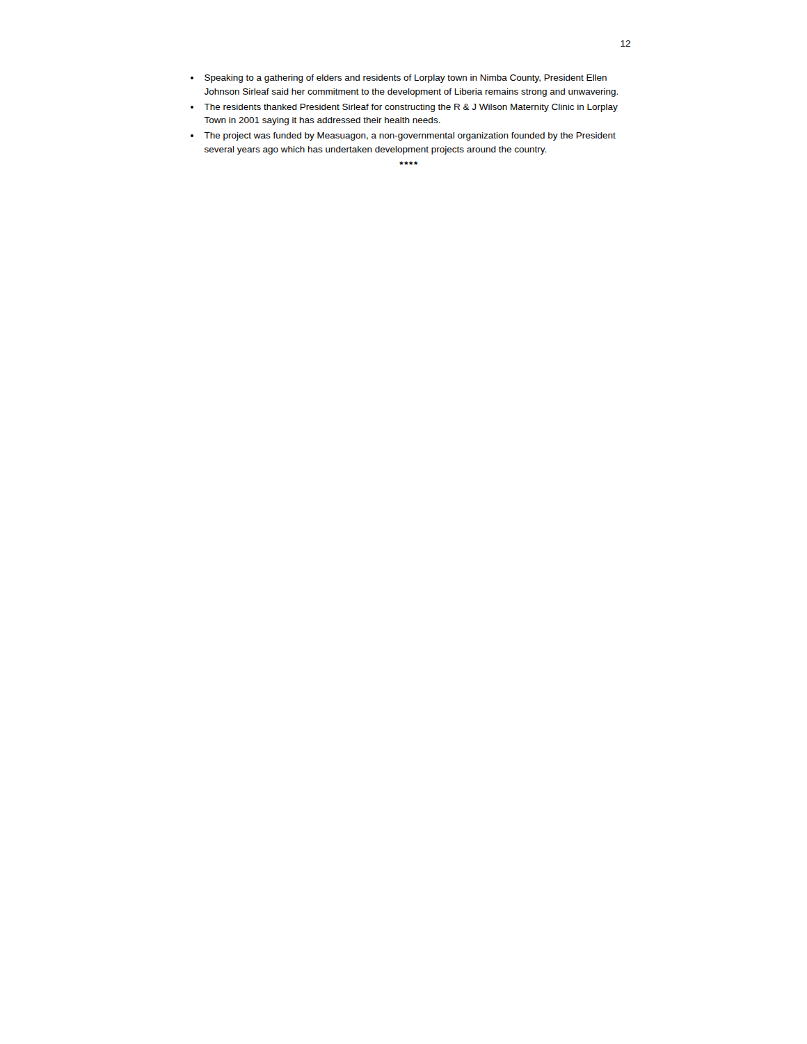12
Speaking to a gathering of elders and residents of Lorplay town in Nimba County, President Ellen Johnson Sirleaf said her commitment to the development of Liberia remains strong and unwavering.
The residents thanked President Sirleaf for constructing the R & J Wilson Maternity Clinic in Lorplay Town in 2001 saying it has addressed their health needs.
The project was funded by Measuagon, a non-governmental organization founded by the President several years ago which has undertaken development projects around the country.
****